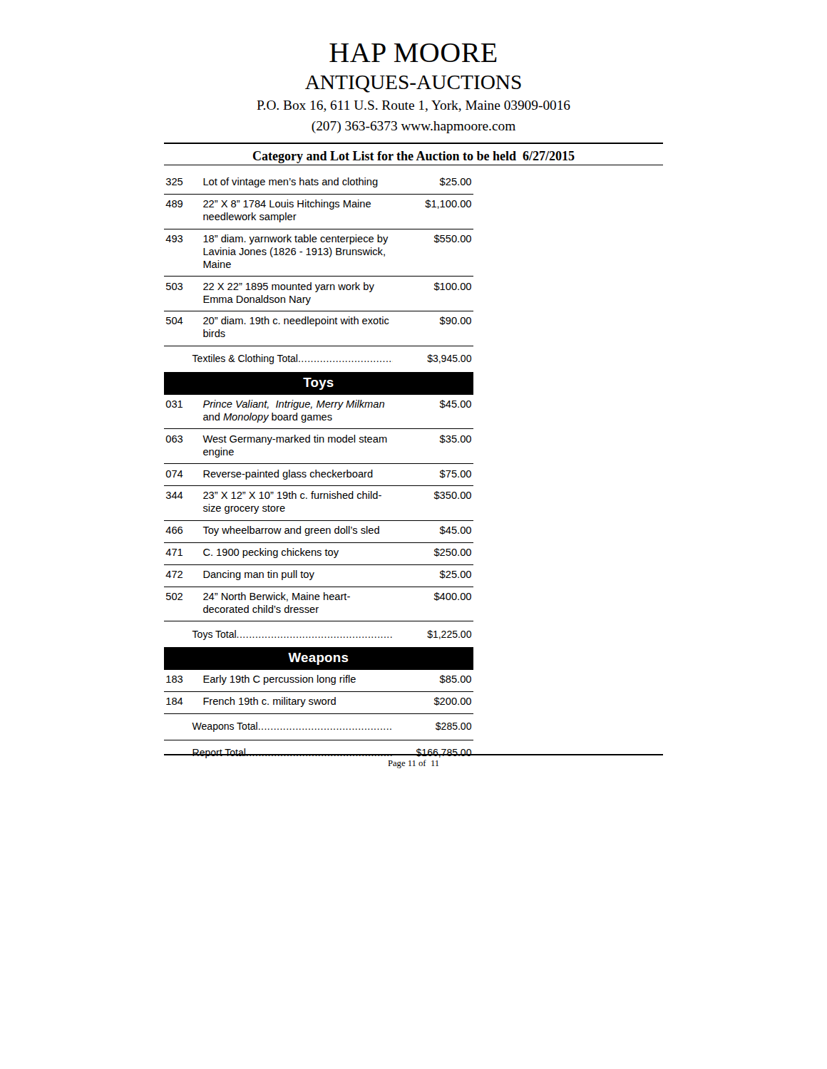HAP MOORE
ANTIQUES-AUCTIONS
P.O. Box 16, 611 U.S. Route 1, York, Maine 03909-0016
(207) 363-6373 www.hapmoore.com
Category and Lot List for the Auction to be held 6/27/2015
| 325 | Lot of vintage men’s hats and clothing | $25.00 |
| 489 | 22” X 8” 1784 Louis Hitchings Maine needlework sampler | $1,100.00 |
| 493 | 18” diam. yarnwork table centerpiece by Lavinia Jones (1826 - 1913) Brunswick, Maine | $550.00 |
| 503 | 22 X 22” 1895 mounted yarn work by Emma Donaldson Nary | $100.00 |
| 504 | 20” diam. 19th c. needlepoint with exotic birds | $90.00 |
| Textiles & Clothing Total .............................................. | $3,945.00 |
| Toys |
| 031 | Prince Valiant, Intrigue, Merry Milkman and Monolopy board games | $45.00 |
| 063 | West Germany-marked tin model steam engine | $35.00 |
| 074 | Reverse-painted glass checkerboard | $75.00 |
| 344 | 23” X 12” X 10” 19th c. furnished child-size grocery store | $350.00 |
| 466 | Toy wheelbarrow and green doll’s sled | $45.00 |
| 471 | C. 1900 pecking chickens toy | $250.00 |
| 472 | Dancing man tin pull toy | $25.00 |
| 502 | 24” North Berwick, Maine heart-decorated child’s dresser | $400.00 |
| Toys Total ..................................................................... | $1,225.00 |
| Weapons |
| 183 | Early 19th C percussion long rifle | $85.00 |
| 184 | French 19th c. military sword | $200.00 |
| Weapons Total .............................................................. | $285.00 |
| Report Total ............................................................. | $166,785.00 |
Page 11 of 11